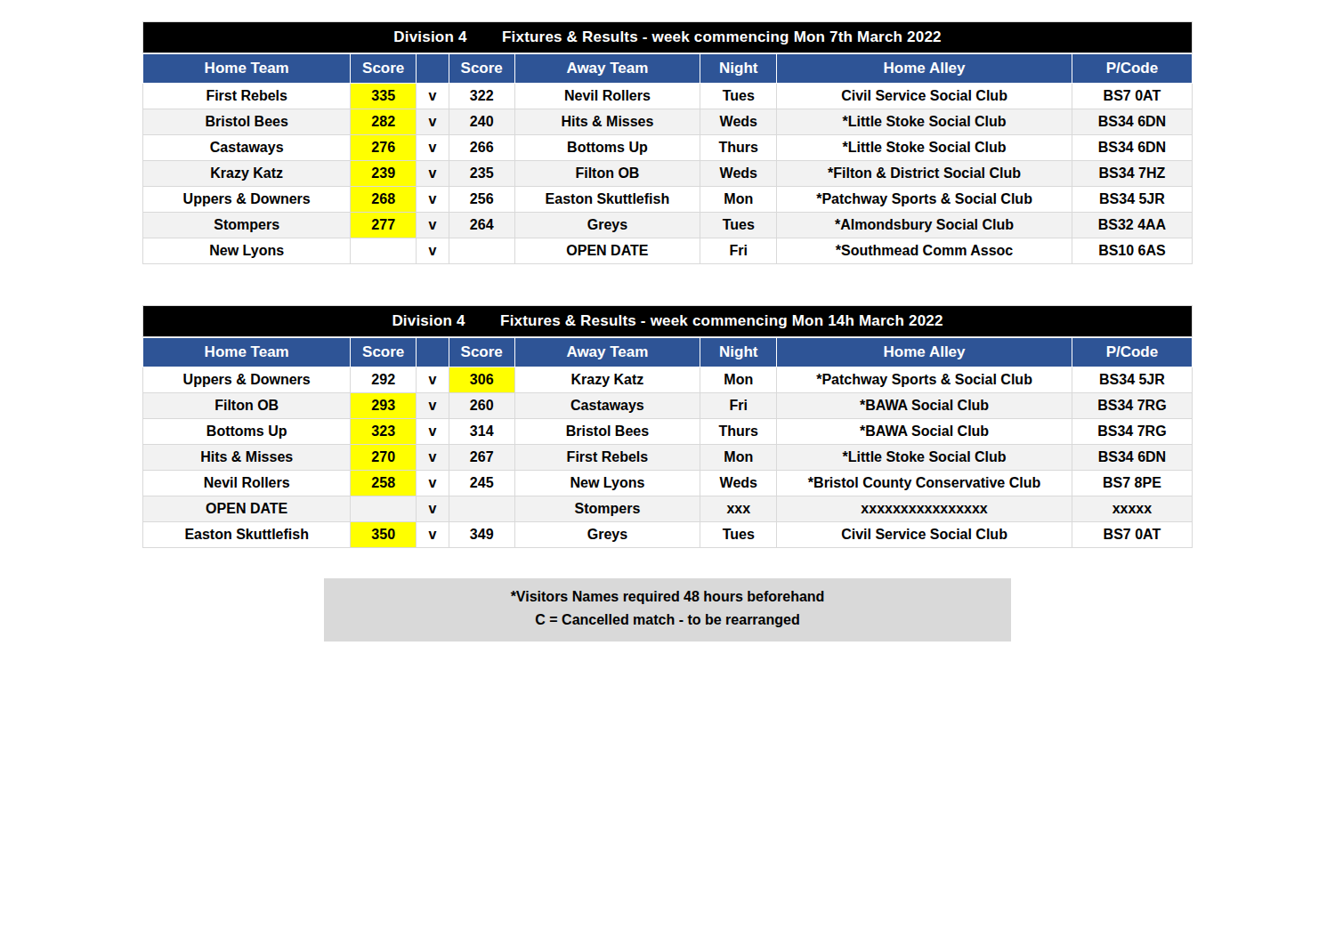| Division 4 Fixtures & Results - week commencing Mon 7th March 2022 |
| Home Team | Score | | Score | Away Team | Night | Home Alley | P/Code |
| --- | --- | --- | --- | --- | --- | --- | --- |
| First Rebels | 335 | v | 322 | Nevil Rollers | Tues | Civil Service Social Club | BS7 0AT |
| Bristol Bees | 282 | v | 240 | Hits & Misses | Weds | *Little Stoke Social Club | BS34 6DN |
| Castaways | 276 | v | 266 | Bottoms Up | Thurs | *Little Stoke Social Club | BS34 6DN |
| Krazy Katz | 239 | v | 235 | Filton OB | Weds | *Filton & District Social Club | BS34 7HZ |
| Uppers & Downers | 268 | v | 256 | Easton Skuttlefish | Mon | *Patchway Sports & Social Club | BS34 5JR |
| Stompers | 277 | v | 264 | Greys | Tues | *Almondsbury Social Club | BS32 4AA |
| New Lyons | | v | | OPEN DATE | Fri | *Southmead Comm Assoc | BS10 6AS |
| Division 4 Fixtures & Results - week commencing Mon 14h March 2022 |
| Home Team | Score | | Score | Away Team | Night | Home Alley | P/Code |
| --- | --- | --- | --- | --- | --- | --- | --- |
| Uppers & Downers | 292 | v | 306 | Krazy Katz | Mon | *Patchway Sports & Social Club | BS34 5JR |
| Filton OB | 293 | v | 260 | Castaways | Fri | *BAWA Social Club | BS34 7RG |
| Bottoms Up | 323 | v | 314 | Bristol Bees | Thurs | *BAWA Social Club | BS34 7RG |
| Hits & Misses | 270 | v | 267 | First Rebels | Mon | *Little Stoke Social Club | BS34 6DN |
| Nevil Rollers | 258 | v | 245 | New Lyons | Weds | *Bristol County Conservative Club | BS7 8PE |
| OPEN DATE | | v | | Stompers | xxx | xxxxxxxxxxxxxxxx | xxxxx |
| Easton Skuttlefish | 350 | v | 349 | Greys | Tues | Civil Service Social Club | BS7 0AT |
*Visitors Names required 48 hours beforehand
C = Cancelled match - to be rearranged